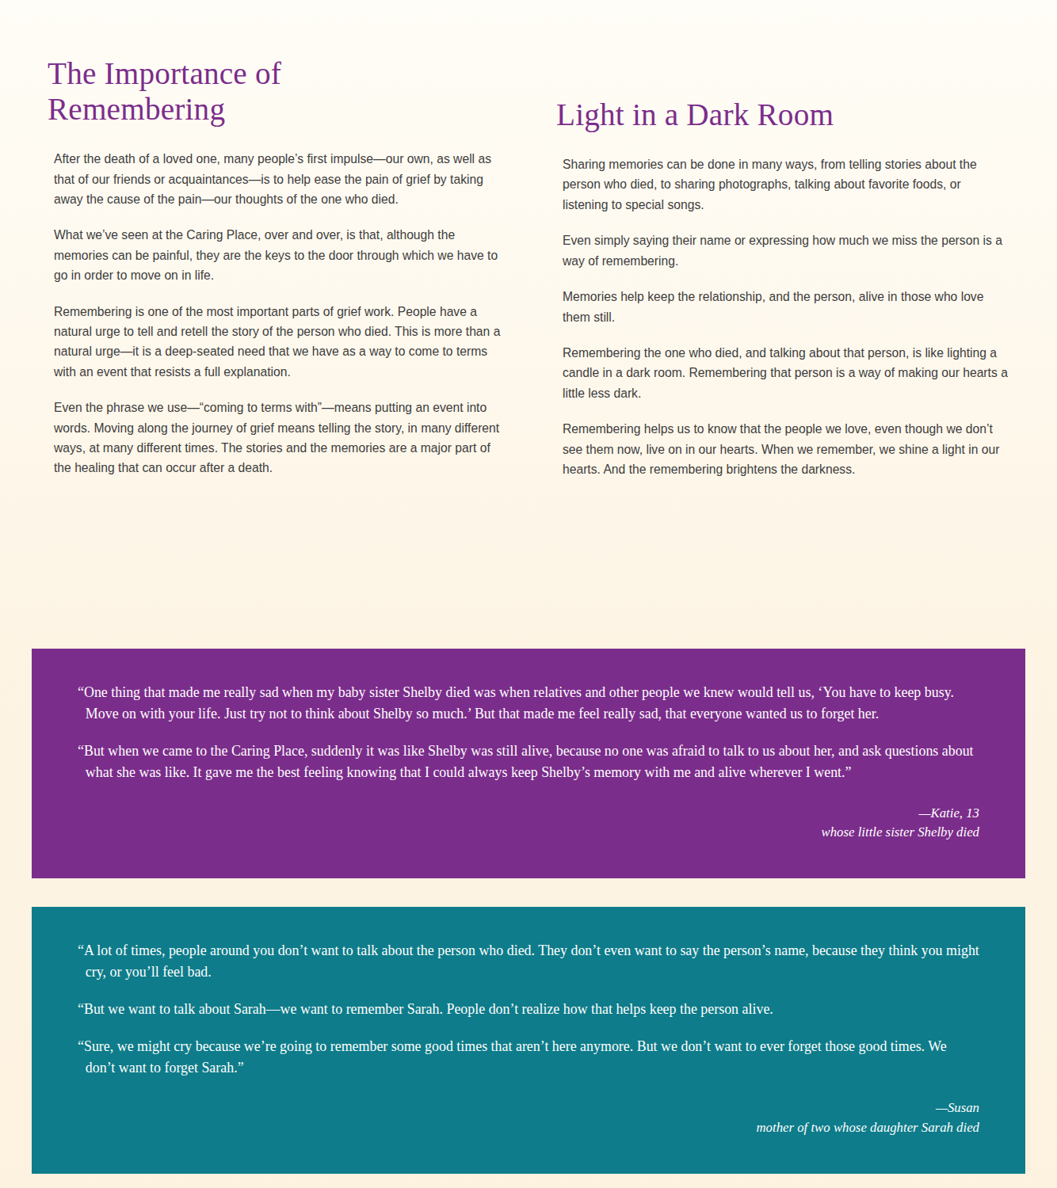The Importance of
Remembering
After the death of a loved one, many people’s first impulse—our own, as well as that of our friends or acquaintances—is to help ease the pain of grief by taking away the cause of the pain—our thoughts of the one who died.
What we’ve seen at the Caring Place, over and over, is that, although the memories can be painful, they are the keys to the door through which we have to go in order to move on in life.
Remembering is one of the most important parts of grief work. People have a natural urge to tell and retell the story of the person who died. This is more than a natural urge—it is a deep-seated need that we have as a way to come to terms with an event that resists a full explanation.
Even the phrase we use—“coming to terms with”—means putting an event into words. Moving along the journey of grief means telling the story, in many different ways, at many different times. The stories and the memories are a major part of the healing that can occur after a death.
Light in a Dark Room
Sharing memories can be done in many ways, from telling stories about the person who died, to sharing photographs, talking about favorite foods, or listening to special songs.
Even simply saying their name or expressing how much we miss the person is a way of remembering.
Memories help keep the relationship, and the person, alive in those who love them still.
Remembering the one who died, and talking about that person, is like lighting a candle in a dark room. Remembering that person is a way of making our hearts a little less dark.
Remembering helps us to know that the people we love, even though we don’t see them now, live on in our hearts. When we remember, we shine a light in our hearts. And the remembering brightens the darkness.
“One thing that made me really sad when my baby sister Shelby died was when relatives and other people we knew would tell us, ‘You have to keep busy. Move on with your life. Just try not to think about Shelby so much.’ But that made me feel really sad, that everyone wanted us to forget her.
“But when we came to the Caring Place, suddenly it was like Shelby was still alive, because no one was afraid to talk to us about her, and ask questions about what she was like. It gave me the best feeling knowing that I could always keep Shelby’s memory with me and alive wherever I went.”
—Katie, 13 whose little sister Shelby died
“A lot of times, people around you don’t want to talk about the person who died. They don’t even want to say the person’s name, because they think you might cry, or you’ll feel bad.
“But we want to talk about Sarah—we want to remember Sarah. People don’t realize how that helps keep the person alive.
“Sure, we might cry because we’re going to remember some good times that aren’t here anymore. But we don’t want to ever forget those good times. We don’t want to forget Sarah.”
—Susan mother of two whose daughter Sarah died